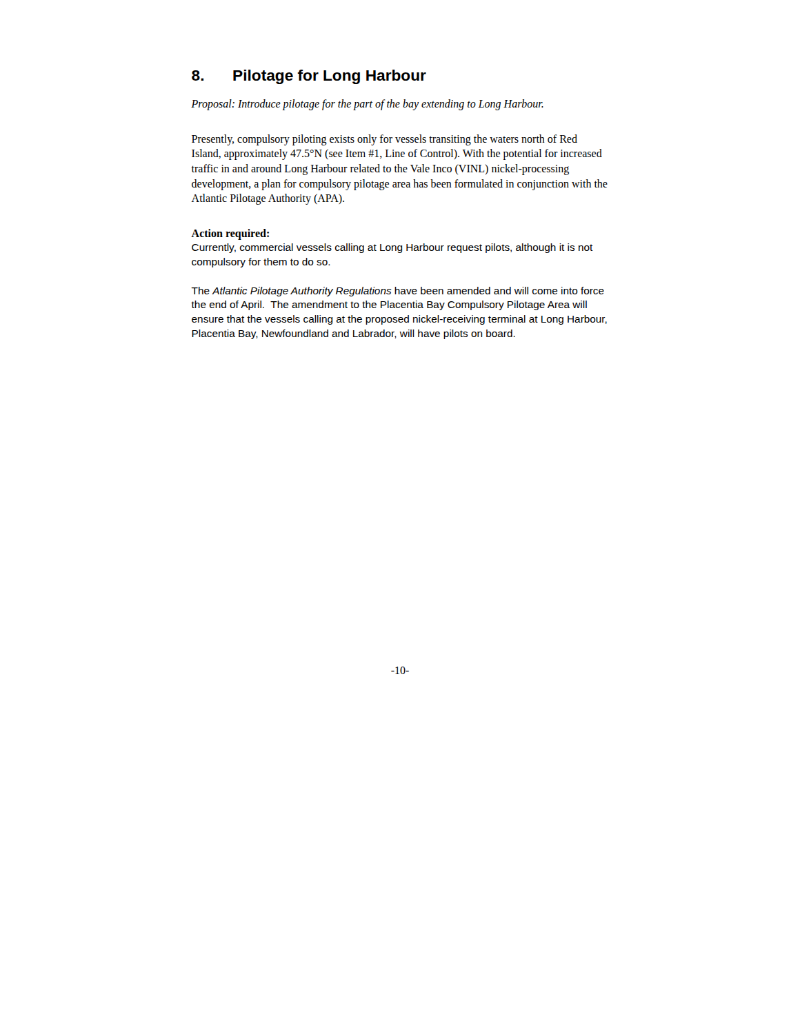8. Pilotage for Long Harbour
Proposal: Introduce pilotage for the part of the bay extending to Long Harbour.
Presently, compulsory piloting exists only for vessels transiting the waters north of Red Island, approximately 47.5°N (see Item #1, Line of Control). With the potential for increased traffic in and around Long Harbour related to the Vale Inco (VINL) nickel-processing development, a plan for compulsory pilotage area has been formulated in conjunction with the Atlantic Pilotage Authority (APA).
Action required:
Currently, commercial vessels calling at Long Harbour request pilots, although it is not compulsory for them to do so.
The Atlantic Pilotage Authority Regulations have been amended and will come into force the end of April. The amendment to the Placentia Bay Compulsory Pilotage Area will ensure that the vessels calling at the proposed nickel-receiving terminal at Long Harbour, Placentia Bay, Newfoundland and Labrador, will have pilots on board.
-10-